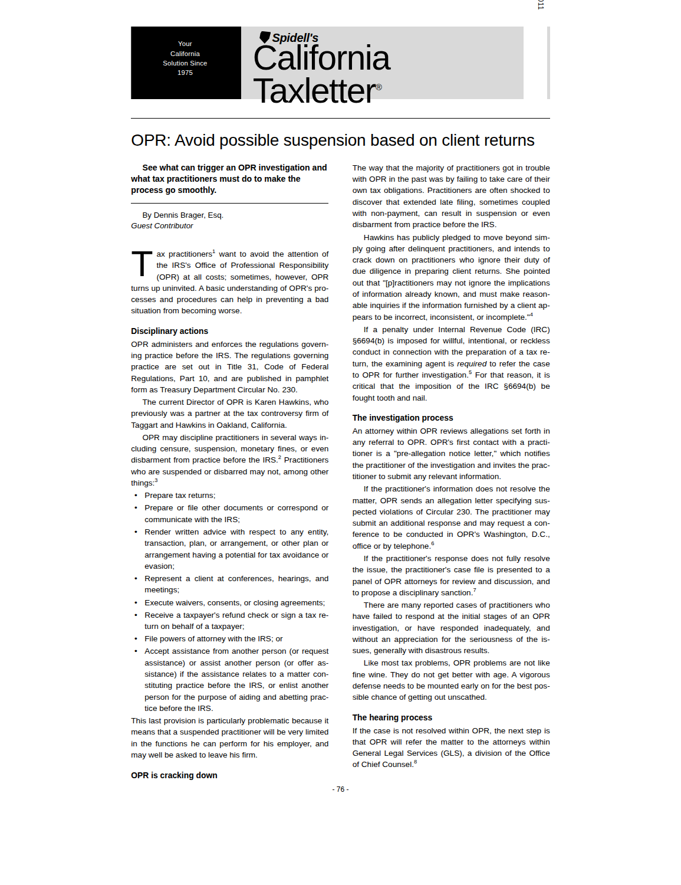Your
California
Solution Since
1975
Spidell's
California Taxletter®
July 1, 2011
OPR: Avoid possible suspension based on client returns
See what can trigger an OPR investigation and what tax practitioners must do to make the process go smoothly.
By Dennis Brager, Esq.
Guest Contributor
Tax practitioners1 want to avoid the attention of the IRS's Office of Professional Responsibility (OPR) at all costs; sometimes, however, OPR turns up uninvited. A basic understanding of OPR's processes and procedures can help in preventing a bad situation from becoming worse.
Disciplinary actions
OPR administers and enforces the regulations governing practice before the IRS. The regulations governing practice are set out in Title 31, Code of Federal Regulations, Part 10, and are published in pamphlet form as Treasury Department Circular No. 230.
The current Director of OPR is Karen Hawkins, who previously was a partner at the tax controversy firm of Taggart and Hawkins in Oakland, California.
OPR may discipline practitioners in several ways including censure, suspension, monetary fines, or even disbarment from practice before the IRS.2 Practitioners who are suspended or disbarred may not, among other things:3
Prepare tax returns;
Prepare or file other documents or correspond or communicate with the IRS;
Render written advice with respect to any entity, transaction, plan, or arrangement, or other plan or arrangement having a potential for tax avoidance or evasion;
Represent a client at conferences, hearings, and meetings;
Execute waivers, consents, or closing agreements;
Receive a taxpayer's refund check or sign a tax return on behalf of a taxpayer;
File powers of attorney with the IRS; or
Accept assistance from another person (or request assistance) or assist another person (or offer assistance) if the assistance relates to a matter constituting practice before the IRS, or enlist another person for the purpose of aiding and abetting practice before the IRS.
This last provision is particularly problematic because it means that a suspended practitioner will be very limited in the functions he can perform for his employer, and may well be asked to leave his firm.
OPR is cracking down
The way that the majority of practitioners got in trouble with OPR in the past was by failing to take care of their own tax obligations. Practitioners are often shocked to discover that extended late filing, sometimes coupled with non-payment, can result in suspension or even disbarment from practice before the IRS.
Hawkins has publicly pledged to move beyond simply going after delinquent practitioners, and intends to crack down on practitioners who ignore their duty of due diligence in preparing client returns. She pointed out that "[p]ractitioners may not ignore the implications of information already known, and must make reasonable inquiries if the information furnished by a client appears to be incorrect, inconsistent, or incomplete."4
If a penalty under Internal Revenue Code (IRC) §6694(b) is imposed for willful, intentional, or reckless conduct in connection with the preparation of a tax return, the examining agent is required to refer the case to OPR for further investigation.5 For that reason, it is critical that the imposition of the IRC §6694(b) be fought tooth and nail.
The investigation process
An attorney within OPR reviews allegations set forth in any referral to OPR. OPR's first contact with a practitioner is a "pre-allegation notice letter," which notifies the practitioner of the investigation and invites the practitioner to submit any relevant information.
If the practitioner's information does not resolve the matter, OPR sends an allegation letter specifying suspected violations of Circular 230. The practitioner may submit an additional response and may request a conference to be conducted in OPR's Washington, D.C., office or by telephone.6
If the practitioner's response does not fully resolve the issue, the practitioner's case file is presented to a panel of OPR attorneys for review and discussion, and to propose a disciplinary sanction.7
There are many reported cases of practitioners who have failed to respond at the initial stages of an OPR investigation, or have responded inadequately, and without an appreciation for the seriousness of the issues, generally with disastrous results.
Like most tax problems, OPR problems are not like fine wine. They do not get better with age. A vigorous defense needs to be mounted early on for the best possible chance of getting out unscathed.
The hearing process
If the case is not resolved within OPR, the next step is that OPR will refer the matter to the attorneys within General Legal Services (GLS), a division of the Office of Chief Counsel.8
- 76 -